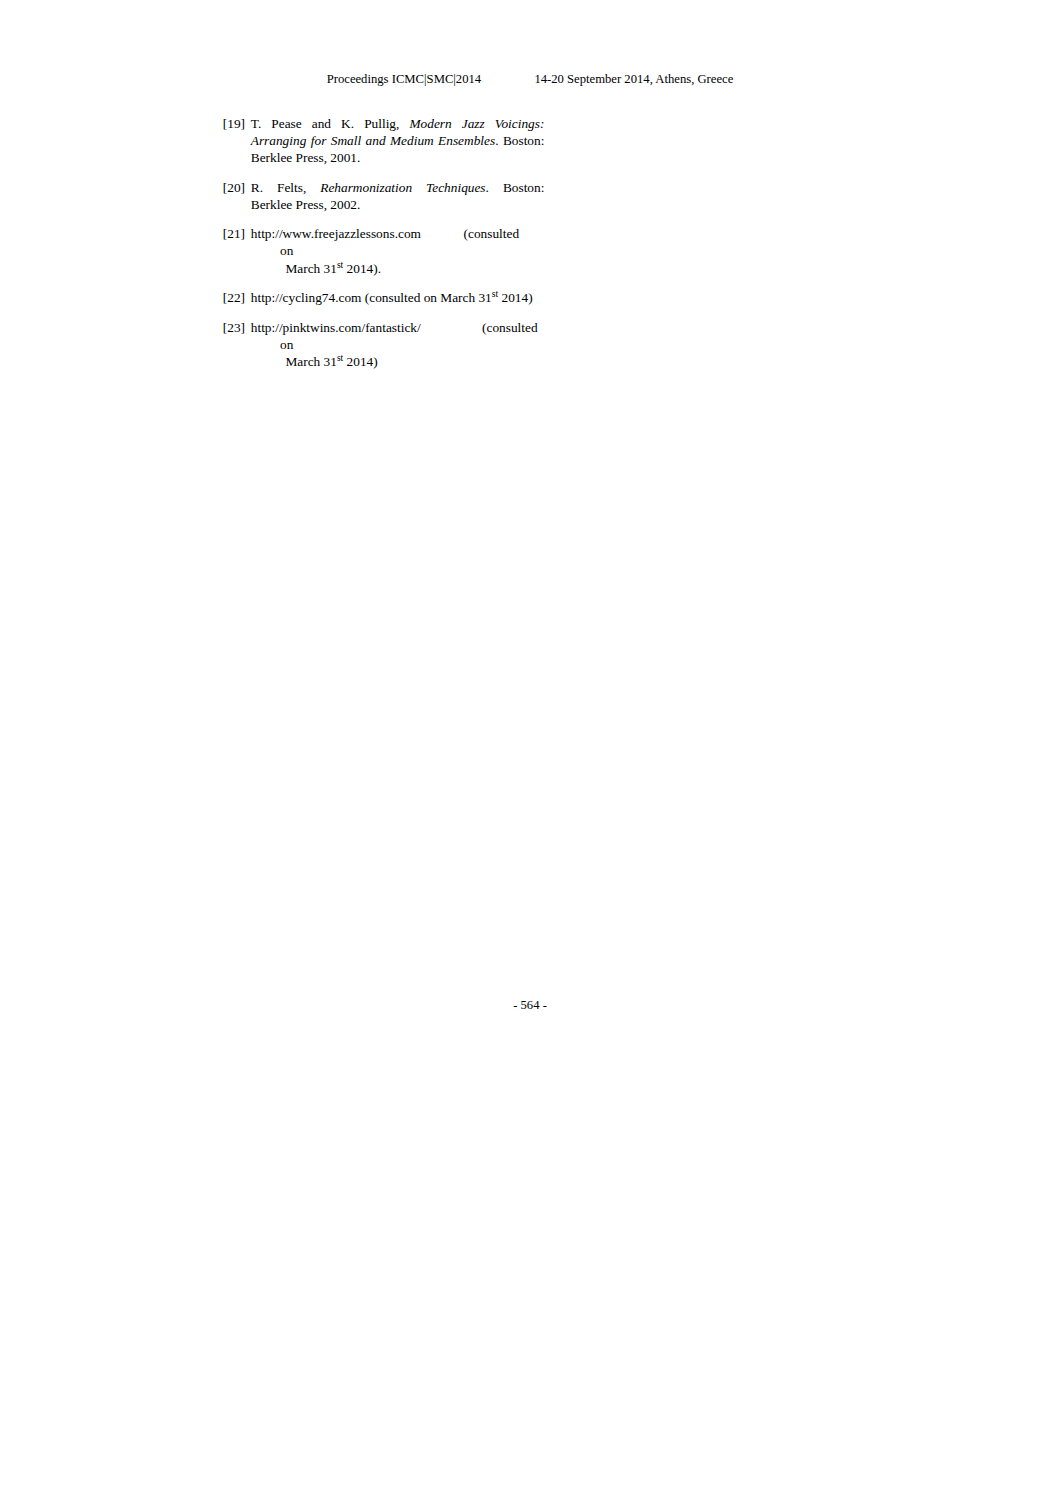Proceedings ICMC|SMC|2014 14-20 September 2014, Athens, Greece
[19]
T. Pease and K. Pullig, Modern Jazz Voicings: Arranging for Small and Medium Ensembles. Boston: Berklee Press, 2001.
[20]
R. Felts, Reharmonization Techniques. Boston: Berklee Press, 2002.
[21]
http://www.freejazzlessons.com (consulted on March 31st 2014).
[22]
http://cycling74.com (consulted on March 31st 2014)
[23]
http://pinktwins.com/fantastick/ (consulted on March 31st 2014)
- 564 -